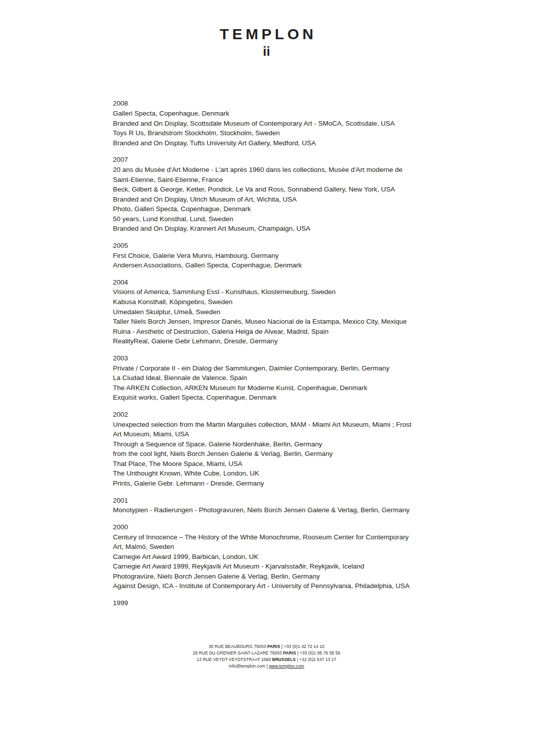TEMPLON
ii
2008
Galleri Specta, Copenhague, Denmark
Branded and On Display, Scottsdale Museum of Contemporary Art - SMoCA, Scottsdale, USA
Toys R Us, Brandstrom Stockholm, Stockholm, Sweden
Branded and On Display, Tufts University Art Gallery, Medford, USA
2007
20 ans du Musée d'Art Moderne - L'art après 1960 dans les collections, Musée d'Art moderne de Saint-Etienne, Saint-Etienne, France
Beck, Gilbert & George, Ketter, Pondick, Le Va and Ross, Sonnabend Gallery, New York, USA
Branded and On Display, Ulrich Museum of Art, Wichita, USA
Photo, Galleri Specta, Copenhague, Denmark
50 years, Lund Konsthal, Lund, Sweden
Branded and On Display, Krannert Art Museum, Champaign, USA
2005
First Choice, Galerie Vera Munro, Hambourg, Germany
Andersen Associations, Galleri Specta, Copenhague, Denmark
2004
Visions of America, Sammlung Essl - Kunsthaus, Klosterneuburg, Sweden
Kabusa Konsthall, Köpingebro, Sweden
Umedalen Skulptur, Umeå, Sweden
Taller Niels Borch Jensen, Impresor Danés, Museo Nacional de la Estampa, Mexico City, Mexique
Ruina - Aesthetic of Destruction, Galeria Helga de Alvear, Madrid, Spain
RealityReal, Galerie Gebr Lehmann, Dresde, Germany
2003
Private / Corporate II - ein Dialog der Sammlungen, Daimler Contemporary, Berlin, Germany
La Ciudad Ideal, Biennale de Valence, Spain
The ARKEN Collection, ARKEN Museum for Moderne Kunst, Copenhague, Denmark
Exquisit works, Galleri Specta, Copenhague, Denmark
2002
Unexpected selection from the Martin Margulies collection, MAM - Miami Art Museum, Miami ; Frost Art Museum, Miami, USA
Through a Sequence of Space, Galerie Nordenhake, Berlin, Germany
from the cool light, Niels Borch Jensen Galerie & Verlag, Berlin, Germany
That Place, The Moore Space, Miami, USA
The Unthought Known, White Cube, London, UK
Prints, Galerie Gebr. Lehmann - Dresde, Germany
2001
Monotypien - Radierungen - Photogravuren, Niels Borch Jensen Galerie & Verlag, Berlin, Germany
2000
Century of Innocence – The History of the White Monochrome, Rooseum Center for Contemporary Art, Malmö, Sweden
Carnegie Art Award 1999, Barbican, London, UK
Carnegie Art Award 1999, Reykjavík Art Museum - Kjarvalsstaðir, Reykjavik, Iceland
Photogravüre, Niels Borch Jensen Galerie & Verlag, Berlin, Germany
Against Design, ICA - Institute of Contemporary Art - University of Pennsylvania, Philadelphia, USA
1999
30 RUE BEAUBOURG 75003 PARIS | +33 (0)1 42 72 14 10
28 RUE DU GRENIER SAINT-LAZARE 75003 PARIS | +33 (0)1 85 76 55 55
13 RUE VEYDT-VEYDTSTRAAT 1060 BRUSSELS | +32 (0)2 537 13 17
info@templon.com | www.templon.com